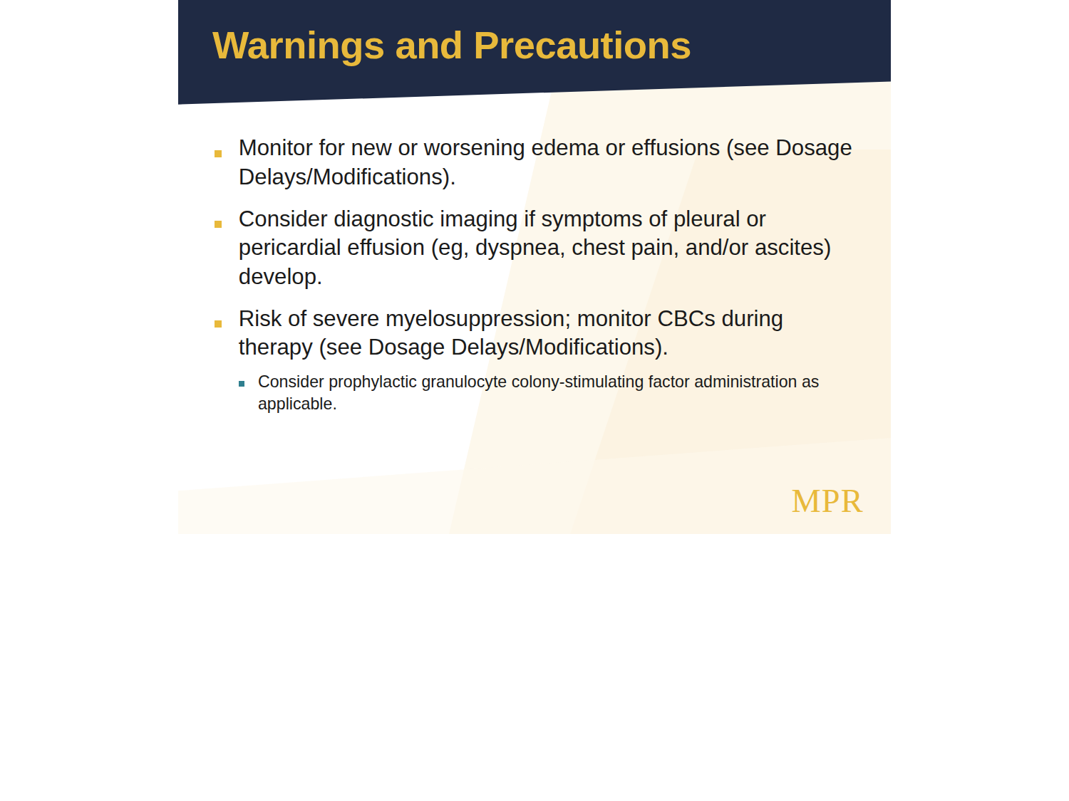Warnings and Precautions
Monitor for new or worsening edema or effusions (see Dosage Delays/Modifications).
Consider diagnostic imaging if symptoms of pleural or pericardial effusion (eg, dyspnea, chest pain, and/or ascites) develop.
Risk of severe myelosuppression; monitor CBCs during therapy (see Dosage Delays/Modifications).
Consider prophylactic granulocyte colony-stimulating factor administration as applicable.
MPR